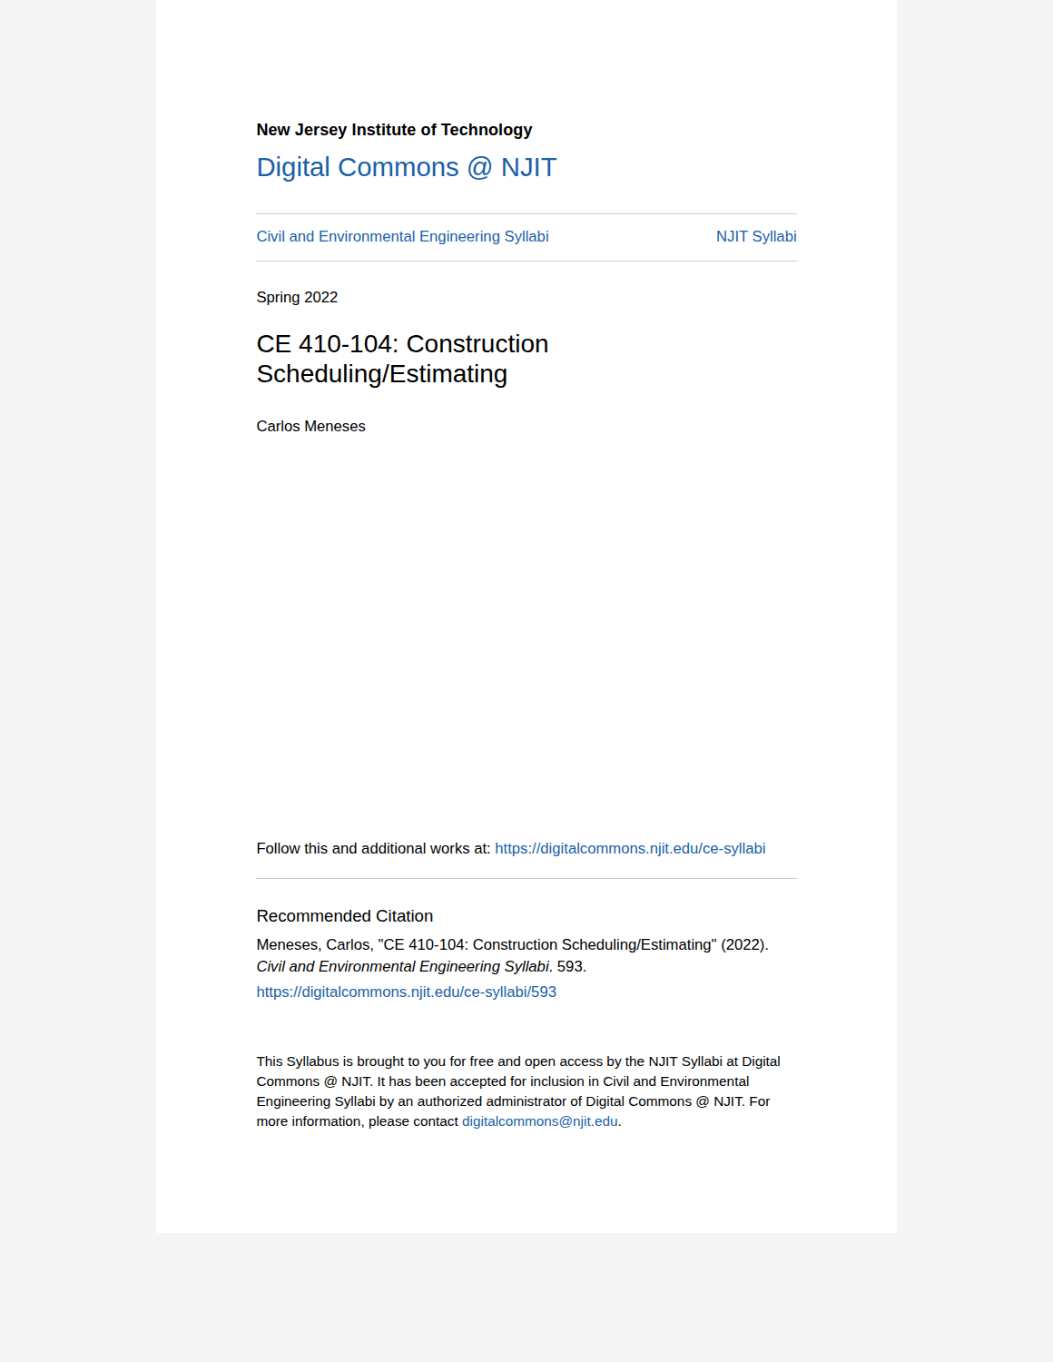New Jersey Institute of Technology
Digital Commons @ NJIT
Civil and Environmental Engineering Syllabi NJIT Syllabi
Spring 2022
CE 410-104: Construction Scheduling/Estimating
Carlos Meneses
Follow this and additional works at: https://digitalcommons.njit.edu/ce-syllabi
Recommended Citation
Meneses, Carlos, "CE 410-104: Construction Scheduling/Estimating" (2022). Civil and Environmental Engineering Syllabi. 593.
https://digitalcommons.njit.edu/ce-syllabi/593
This Syllabus is brought to you for free and open access by the NJIT Syllabi at Digital Commons @ NJIT. It has been accepted for inclusion in Civil and Environmental Engineering Syllabi by an authorized administrator of Digital Commons @ NJIT. For more information, please contact digitalcommons@njit.edu.